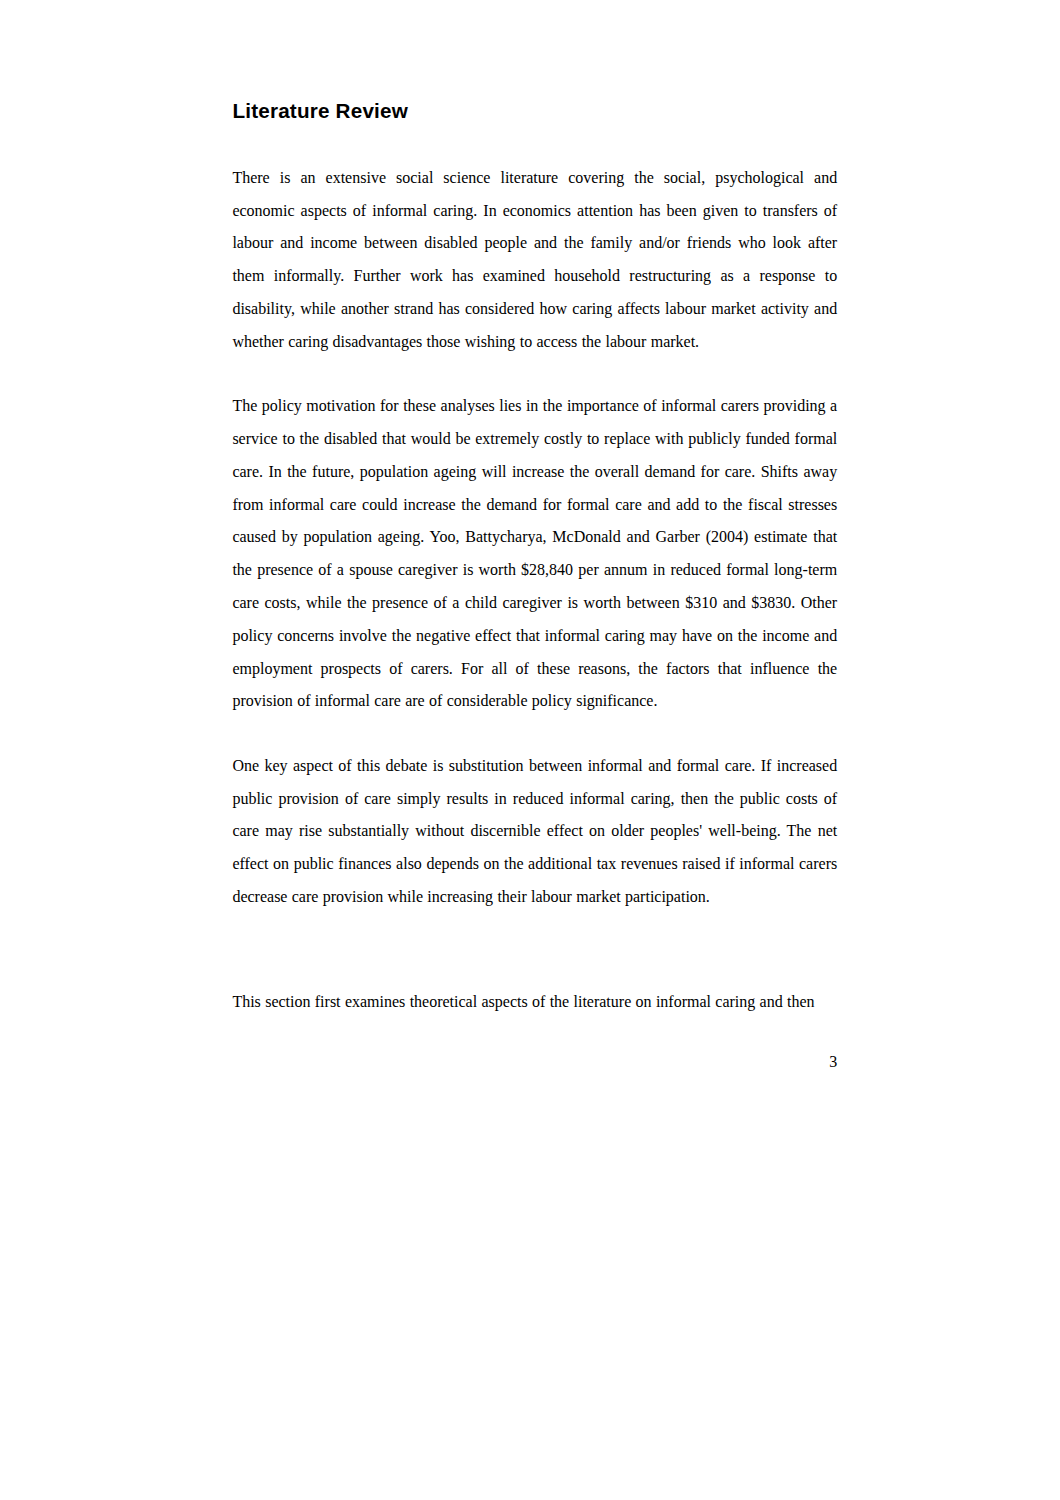Literature Review
There is an extensive social science literature covering the social, psychological and economic aspects of informal caring. In economics attention has been given to transfers of labour and income between disabled people and the family and/or friends who look after them informally. Further work has examined household restructuring as a response to disability, while another strand has considered how caring affects labour market activity and whether caring disadvantages those wishing to access the labour market.
The policy motivation for these analyses lies in the importance of informal carers providing a service to the disabled that would be extremely costly to replace with publicly funded formal care. In the future, population ageing will increase the overall demand for care. Shifts away from informal care could increase the demand for formal care and add to the fiscal stresses caused by population ageing. Yoo, Battycharya, McDonald and Garber (2004) estimate that the presence of a spouse caregiver is worth $28,840 per annum in reduced formal long-term care costs, while the presence of a child caregiver is worth between $310 and $3830. Other policy concerns involve the negative effect that informal caring may have on the income and employment prospects of carers. For all of these reasons, the factors that influence the provision of informal care are of considerable policy significance.
One key aspect of this debate is substitution between informal and formal care. If increased public provision of care simply results in reduced informal caring, then the public costs of care may rise substantially without discernible effect on older peoples' well-being. The net effect on public finances also depends on the additional tax revenues raised if informal carers decrease care provision while increasing their labour market participation.
This section first examines theoretical aspects of the literature on informal caring and then
3